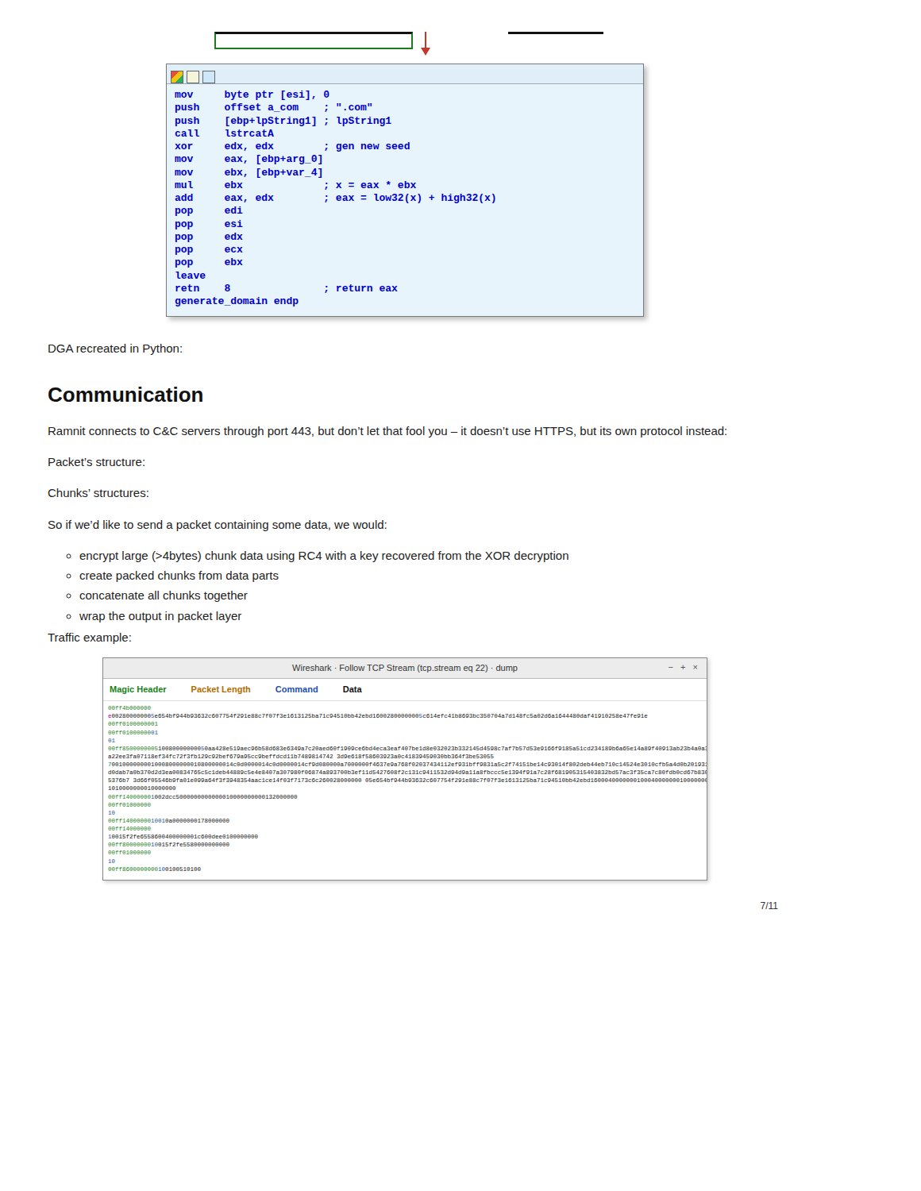mov     byte ptr [esi], 0
push    offset a_com    ; ".com"
push    [ebp+lpString1] ; lpString1
call    lstrcatA
xor     edx, edx        ; gen new seed
mov     eax, [ebp+arg_0]
mov     ebx, [ebp+var_4]
mul     ebx             ; x = eax * ebx
add     eax, edx        ; eax = low32(x) + high32(x)
pop     edi
pop     esi
pop     edx
pop     ecx
pop     ebx
leave
retn    8               ; return eax
generate_domain endp
DGA recreated in Python:
Communication
Ramnit connects to C&C servers through port 443, but don’t let that fool you – it doesn’t use HTTPS, but its own protocol instead:
Packet’s structure:
Chunks’ structures:
So if we’d like to send a packet containing some data, we would:
encrypt large (>4bytes) chunk data using RC4 with a key recovered from the XOR decryption
create packed chunks from data parts
concatenate all chunks together
wrap the output in packet layer
Traffic example:
Wireshark · Follow TCP Stream (tcp.stream eq 22) · dump − + ×
Magic Header Packet Length Command Data
00ff4b000000
e002800000005e654bf944b93632c607754f291e88c7f07f3e1613125ba71c94510bb42ebd16002800000005c614efc41b8693bc350704a7d148fc5a02d6a1644480daf41910258e47fe91e
00ff0100000001
00ff0100000001
01
00ff850000000510080000000050aa428e519aec96b58d683e6349a7c20aed60f1909ce6bd4eca3eaf407be1d8e032023b332145d4598c7af7b57d53e9166f9185a51cd234189b6a65e14a89f40913ab23b4a0a3d7da2f9
a22ee3fa07118ef34fc72f3fb129c92bef679a95cc9beffdcd11b7489814742 3d9e618f58603923a0c41839459030bb364f3be53055
70010000000010008000000010800000014c0d0000014c0d0000014cf9d080000a7000000f4637e9a768f02037434112ef931bff9831a5c2f74151be14c93014f802deb44eb710c14524e3010cfb5a4d0b2019314feb27
d0dab7a0b370d2d3ea00834765c5c1deb44889c5e4e8407a307980f06874a893700b3ef11d5427608f2c131c9411532d94d9a11a8fbccc5e1394f91a7c28f681905315403832bd57ac3f35ca7c80fdb0cd67b830fd4d52
5376b7 3d66f05546b9fa01e099a64f3f3948354aac1ce14f03f7173c6c260028000000 05e654bf944b93632c607754f291e88c7f07f3e1613125ba71c94510bb42ebd1600040000000100040000000100000000000000
1010000000010000000
00ff140000001002dcc5000000000000010000000000132000000
00ff01000000
10
00ff1400000010010a0000000178000000
00ff14000000
10015f2fe6558600400000001c600dee0100000000
00ff8000000010015f2fe5580000000000
00ff01000000
10
00ff8600000000100100510100
7/11